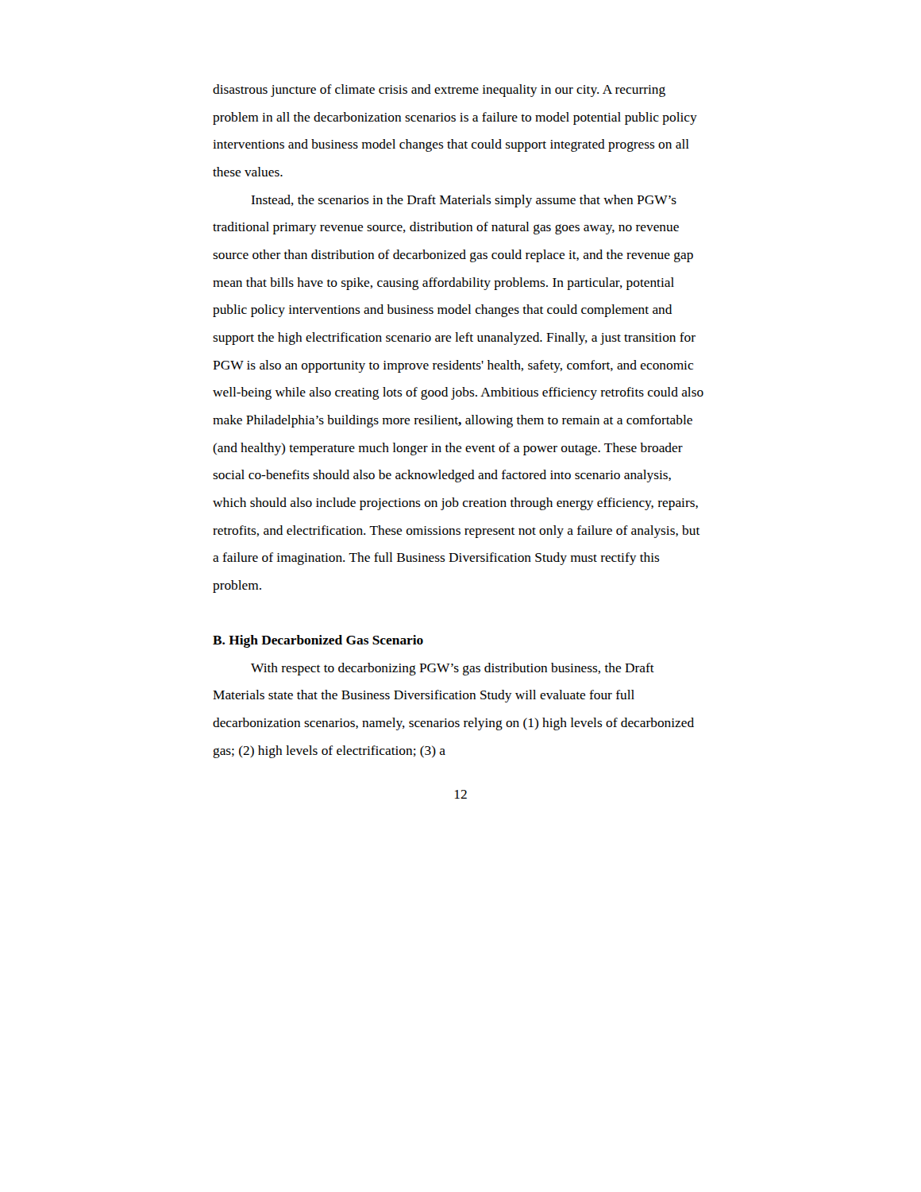disastrous juncture of climate crisis and extreme inequality in our city. A recurring problem in all the decarbonization scenarios is a failure to model potential public policy interventions and business model changes that could support integrated progress on all these values.
Instead, the scenarios in the Draft Materials simply assume that when PGW’s traditional primary revenue source, distribution of natural gas goes away, no revenue source other than distribution of decarbonized gas could replace it, and the revenue gap mean that bills have to spike, causing affordability problems. In particular, potential public policy interventions and business model changes that could complement and support the high electrification scenario are left unanalyzed. Finally, a just transition for PGW is also an opportunity to improve residents' health, safety, comfort, and economic well-being while also creating lots of good jobs. Ambitious efficiency retrofits could also make Philadelphia’s buildings more resilient, allowing them to remain at a comfortable (and healthy) temperature much longer in the event of a power outage. These broader social co-benefits should also be acknowledged and factored into scenario analysis, which should also include projections on job creation through energy efficiency, repairs, retrofits, and electrification. These omissions represent not only a failure of analysis, but a failure of imagination. The full Business Diversification Study must rectify this problem.
B. High Decarbonized Gas Scenario
With respect to decarbonizing PGW’s gas distribution business, the Draft Materials state that the Business Diversification Study will evaluate four full decarbonization scenarios, namely, scenarios relying on (1) high levels of decarbonized gas; (2) high levels of electrification; (3) a
12